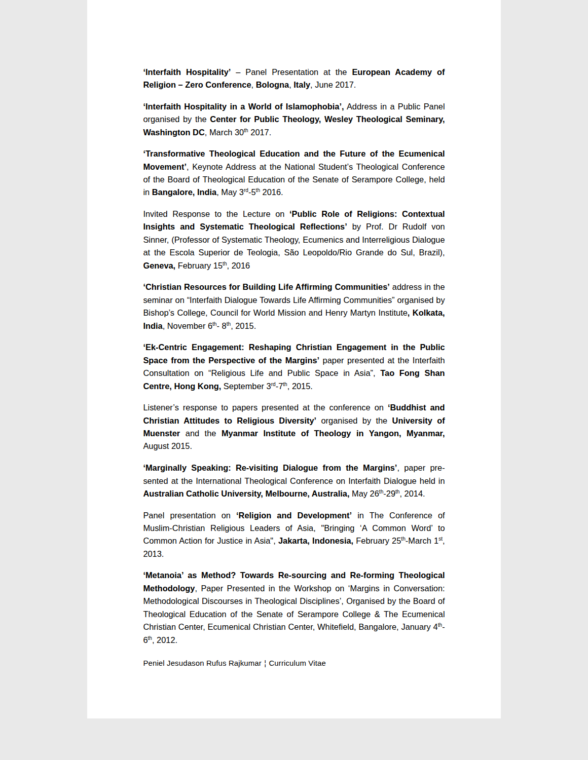‘Interfaith Hospitality’ – Panel Presentation at the European Academy of Religion – Zero Conference, Bologna, Italy, June 2017.
‘Interfaith Hospitality in a World of Islamophobia’, Address in a Public Panel organised by the Center for Public Theology, Wesley Theological Seminary, Washington DC, March 30th 2017.
‘Transformative Theological Education and the Future of the Ecumenical Movement’, Keynote Address at the National Student’s Theological Conference of the Board of Theological Education of the Senate of Serampore College, held in Bangalore, India, May 3rd-5th 2016.
Invited Response to the Lecture on ‘Public Role of Religions: Contextual Insights and Systematic Theological Reflections’ by Prof. Dr Rudolf von Sinner, (Professor of Systematic Theology, Ecumenics and Interreligious Dialogue at the Escola Superior de Teologia, São Leopoldo/Rio Grande do Sul, Brazil), Geneva, February 15th, 2016
‘Christian Resources for Building Life Affirming Communities’ address in the seminar on “Interfaith Dialogue Towards Life Affirming Communities” organised by Bishop’s College, Council for World Mission and Henry Martyn Institute, Kolkata, India, November 6th- 8th, 2015.
‘Ek-Centric Engagement: Reshaping Christian Engagement in the Public Space from the Perspective of the Margins’ paper presented at the Interfaith Consultation on “Religious Life and Public Space in Asia”, Tao Fong Shan Centre, Hong Kong, September 3rd-7th, 2015.
Listener’s response to papers presented at the conference on ‘Buddhist and Christian Attitudes to Religious Diversity’ organised by the University of Muenster and the Myanmar Institute of Theology in Yangon, Myanmar, August 2015.
‘Marginally Speaking: Re-visiting Dialogue from the Margins’, paper presented at the International Theological Conference on Interfaith Dialogue held in Australian Catholic University, Melbourne, Australia, May 26th-29th, 2014.
Panel presentation on ‘Religion and Development’ in The Conference of Muslim-Christian Religious Leaders of Asia, "Bringing ‘A Common Word’ to Common Action for Justice in Asia", Jakarta, Indonesia, February 25th-March 1st, 2013.
‘Metanoia’ as Method? Towards Re-sourcing and Re-forming Theological Methodology, Paper Presented in the Workshop on ‘Margins in Conversation: Methodological Discourses in Theological Disciplines’, Organised by the Board of Theological Education of the Senate of Serampore College & The Ecumenical Christian Center, Ecumenical Christian Center, Whitefield, Bangalore, January 4th-6th, 2012.
Peniel Jesudason Rufus Rajkumar¦Curriculum Vitae